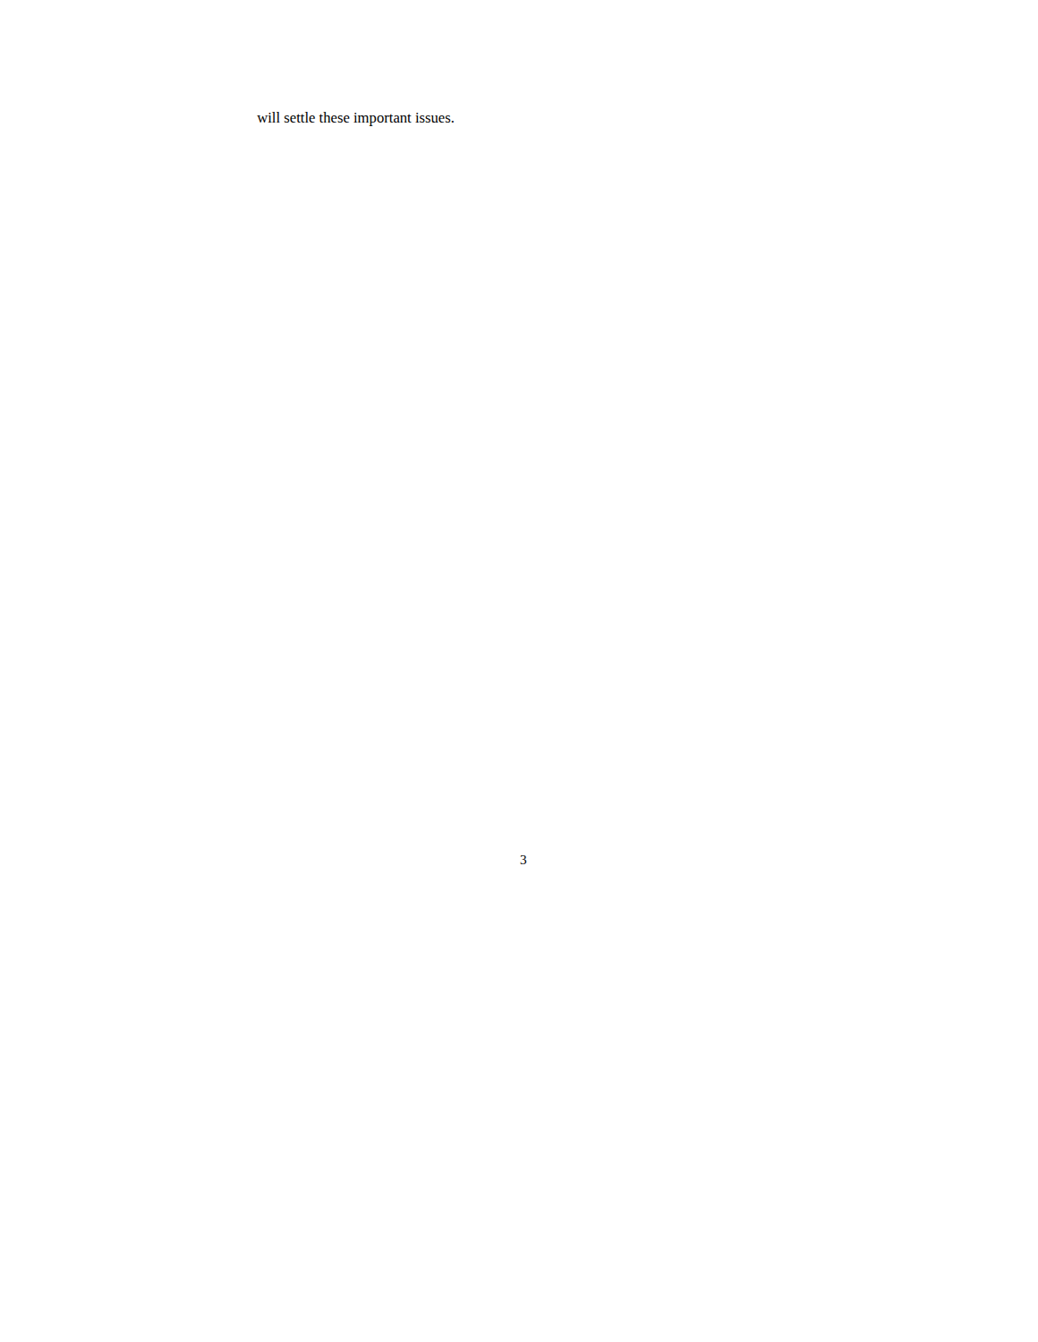will settle these important issues.
3